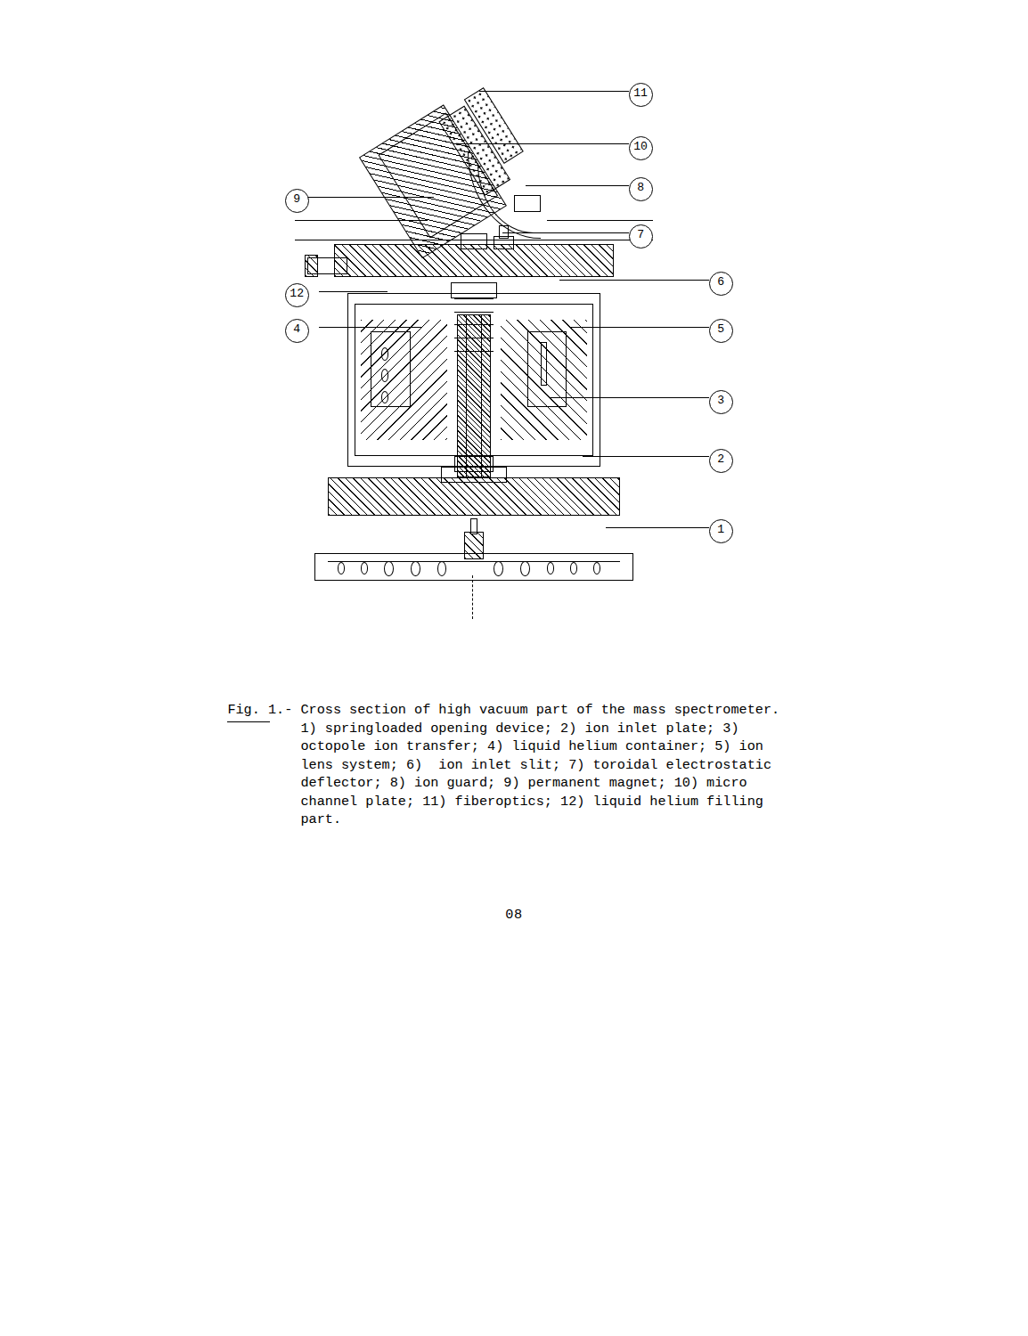11
10
8
7
6
5
3
2
1
9
12
4
Fig. 1.-
Cross section of high vacuum part of the mass spectrometer. 1) springloaded opening device; 2) ion inlet plate; 3) octopole ion transfer; 4) liquid helium container; 5) ion lens system; 6) ion inlet slit; 7) toroidal electrostatic deflector; 8) ion guard; 9) permanent magnet; 10) micro channel plate; 11) fiberoptics; 12) liquid helium filling part.
08